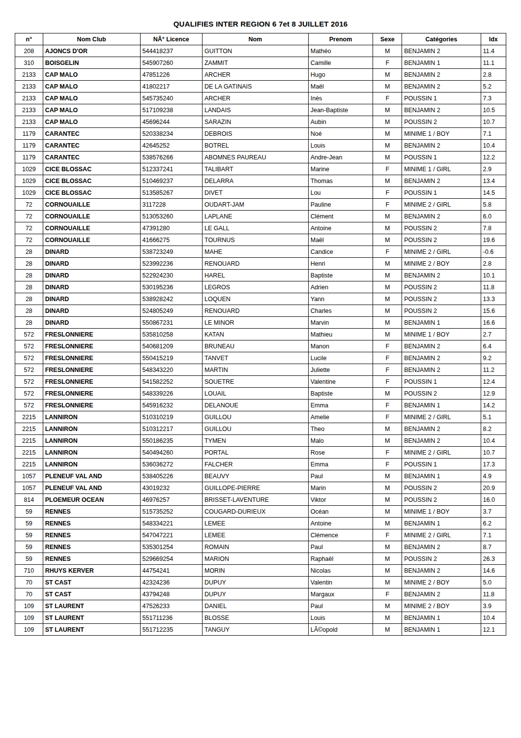QUALIFIES INTER REGION 6 7et 8 JUILLET 2016
| n° | Nom Club | NÂ° Licence | Nom | Prenom | Sexe | Catégories | Idx |
| --- | --- | --- | --- | --- | --- | --- | --- |
| 208 | AJONCS D'OR | 544418237 | GUITTON | Mathéo | M | BENJAMIN 2 | 11.4 |
| 310 | BOISGELIN | 545907260 | ZAMMIT | Camille | F | BENJAMIN 1 | 11.1 |
| 2133 | CAP MALO | 47851226 | ARCHER | Hugo | M | BENJAMIN 2 | 2.8 |
| 2133 | CAP MALO | 41802217 | DE LA GATINAIS | Maël | M | BENJAMIN 2 | 5.2 |
| 2133 | CAP MALO | 545735240 | ARCHER | Inès | F | POUSSIN 1 | 7.3 |
| 2133 | CAP MALO | 517109238 | LANDAIS | Jean-Baptiste | M | BENJAMIN 2 | 10.5 |
| 2133 | CAP MALO | 45696244 | SARAZIN | Aubin | M | POUSSIN 2 | 10.7 |
| 1179 | CARANTEC | 520338234 | DEBROIS | Noé | M | MINIME 1 / BOY | 7.1 |
| 1179 | CARANTEC | 42645252 | BOTREL | Louis | M | BENJAMIN 2 | 10.4 |
| 1179 | CARANTEC | 538576266 | ABOMNES PAUREAU | Andre-Jean | M | POUSSIN 1 | 12.2 |
| 1029 | CICE BLOSSAC | 512337241 | TALIBART | Marine | F | MINIME 1 / GIRL | 2.9 |
| 1029 | CICE BLOSSAC | 510469237 | DELARRA | Thomas | M | BENJAMIN 2 | 13.4 |
| 1029 | CICE BLOSSAC | 513585267 | DIVET | Lou | F | POUSSIN 1 | 14.5 |
| 72 | CORNOUAILLE | 3117228 | OUDART-JAM | Pauline | F | MINIME 2 / GIRL | 5.8 |
| 72 | CORNOUAILLE | 513053260 | LAPLANE | Clément | M | BENJAMIN 2 | 6.0 |
| 72 | CORNOUAILLE | 47391280 | LE GALL | Antoine | M | POUSSIN 2 | 7.8 |
| 72 | CORNOUAILLE | 41666275 | TOURNUS | Maël | M | POUSSIN 2 | 19.6 |
| 28 | DINARD | 538723249 | MAHE | Candice | F | MINIME 2 / GIRL | -0.6 |
| 28 | DINARD | 523992236 | RENOUARD | Henri | M | MINIME 2 / BOY | 2.8 |
| 28 | DINARD | 522924230 | HAREL | Baptiste | M | BENJAMIN 2 | 10.1 |
| 28 | DINARD | 530195236 | LEGROS | Adrien | M | POUSSIN 2 | 11.8 |
| 28 | DINARD | 538928242 | LOQUEN | Yann | M | POUSSIN 2 | 13.3 |
| 28 | DINARD | 524805249 | RENOUARD | Charles | M | POUSSIN 2 | 15.6 |
| 28 | DINARD | 550867231 | LE MINOR | Marvin | M | BENJAMIN 1 | 16.6 |
| 572 | FRESLONNIERE | 535810258 | KATAN | Mathieu | M | MINIME 1 / BOY | 2.7 |
| 572 | FRESLONNIERE | 540681209 | BRUNEAU | Manon | F | BENJAMIN 2 | 6.4 |
| 572 | FRESLONNIERE | 550415219 | TANVET | Lucile | F | BENJAMIN 2 | 9.2 |
| 572 | FRESLONNIERE | 548343220 | MARTIN | Juliette | F | BENJAMIN 2 | 11.2 |
| 572 | FRESLONNIERE | 541582252 | SOUETRE | Valentine | F | POUSSIN 1 | 12.4 |
| 572 | FRESLONNIERE | 548339226 | LOUAIL | Baptiste | M | POUSSIN 2 | 12.9 |
| 572 | FRESLONNIERE | 545916232 | DELANOUE | Emma | F | BENJAMIN 1 | 14.2 |
| 2215 | LANNIRON | 510310219 | GUILLOU | Amelie | F | MINIME 2 / GIRL | 5.1 |
| 2215 | LANNIRON | 510312217 | GUILLOU | Theo | M | BENJAMIN 2 | 8.2 |
| 2215 | LANNIRON | 550186235 | TYMEN | Malo | M | BENJAMIN 2 | 10.4 |
| 2215 | LANNIRON | 540494260 | PORTAL | Rose | F | MINIME 2 / GIRL | 10.7 |
| 2215 | LANNIRON | 536036272 | FALCHER | Emma | F | POUSSIN 1 | 17.3 |
| 1057 | PLENEUF VAL AND | 538405226 | BEAUVY | Paul | M | BENJAMIN 1 | 4.9 |
| 1057 | PLENEUF VAL AND | 43019232 | GUILLOPE-PIERRE | Marin | M | POUSSIN 2 | 20.9 |
| 814 | PLOEMEUR OCEAN | 46976257 | BRISSET-LAVENTURE | Viktor | M | POUSSIN 2 | 16.0 |
| 59 | RENNES | 515735252 | COUGARD-DURIEUX | Océan | M | MINIME 1 / BOY | 3.7 |
| 59 | RENNES | 548334221 | LEMEE | Antoine | M | BENJAMIN 1 | 6.2 |
| 59 | RENNES | 547047221 | LEMEE | Clémence | F | MINIME 2 / GIRL | 7.1 |
| 59 | RENNES | 535301254 | ROMAIN | Paul | M | BENJAMIN 2 | 8.7 |
| 59 | RENNES | 529669254 | MARION | Raphaël | M | POUSSIN 2 | 26.3 |
| 710 | RHUYS KERVER | 44754241 | MORIN | Nicolas | M | BENJAMIN 2 | 14.6 |
| 70 | ST CAST | 42324236 | DUPUY | Valentin | M | MINIME 2 / BOY | 5.0 |
| 70 | ST CAST | 43794248 | DUPUY | Margaux | F | BENJAMIN 2 | 11.8 |
| 109 | ST LAURENT | 47526233 | DANIEL | Paul | M | MINIME 2 / BOY | 3.9 |
| 109 | ST LAURENT | 551711236 | BLOSSE | Louis | M | BENJAMIN 1 | 10.4 |
| 109 | ST LAURENT | 551712235 | TANGUY | LÃ©opold | M | BENJAMIN 1 | 12.1 |